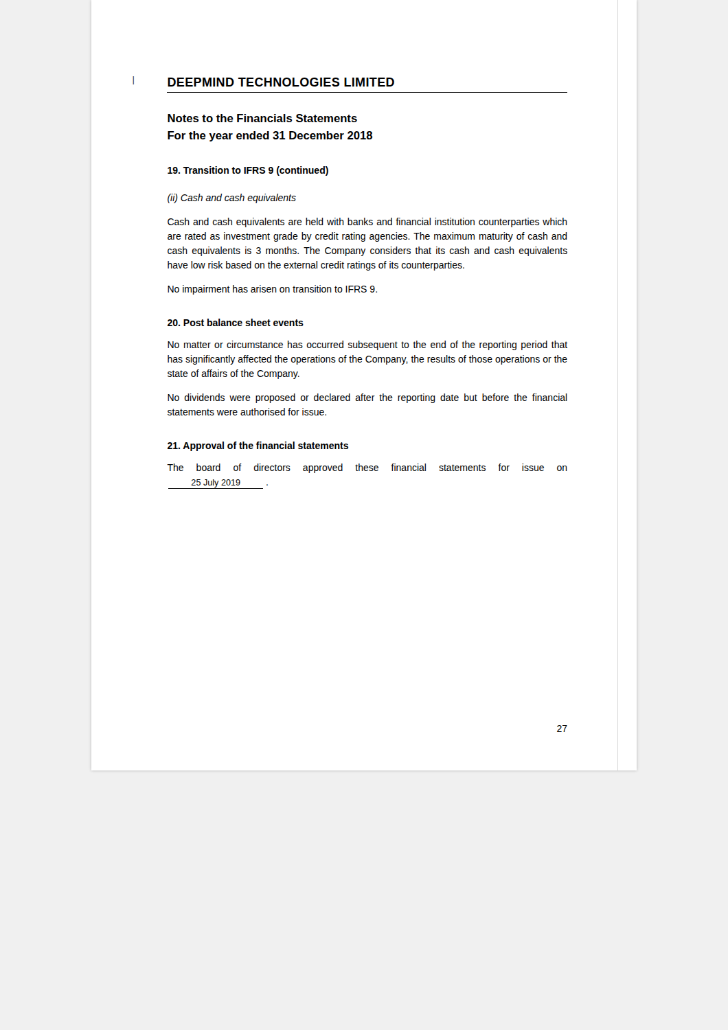|
DEEPMIND TECHNOLOGIES LIMITED
Notes to the Financials Statements
For the year ended 31 December 2018
19. Transition to IFRS 9 (continued)
(ii) Cash and cash equivalents
Cash and cash equivalents are held with banks and financial institution counterparties which are rated as investment grade by credit rating agencies. The maximum maturity of cash and cash equivalents is 3 months. The Company considers that its cash and cash equivalents have low risk based on the external credit ratings of its counterparties.
No impairment has arisen on transition to IFRS 9.
20. Post balance sheet events
No matter or circumstance has occurred subsequent to the end of the reporting period that has significantly affected the operations of the Company, the results of those operations or the state of affairs of the Company.
No dividends were proposed or declared after the reporting date but before the financial statements were authorised for issue.
21. Approval of the financial statements
The board of directors approved these financial statements for issue on 25 July 2019.
27